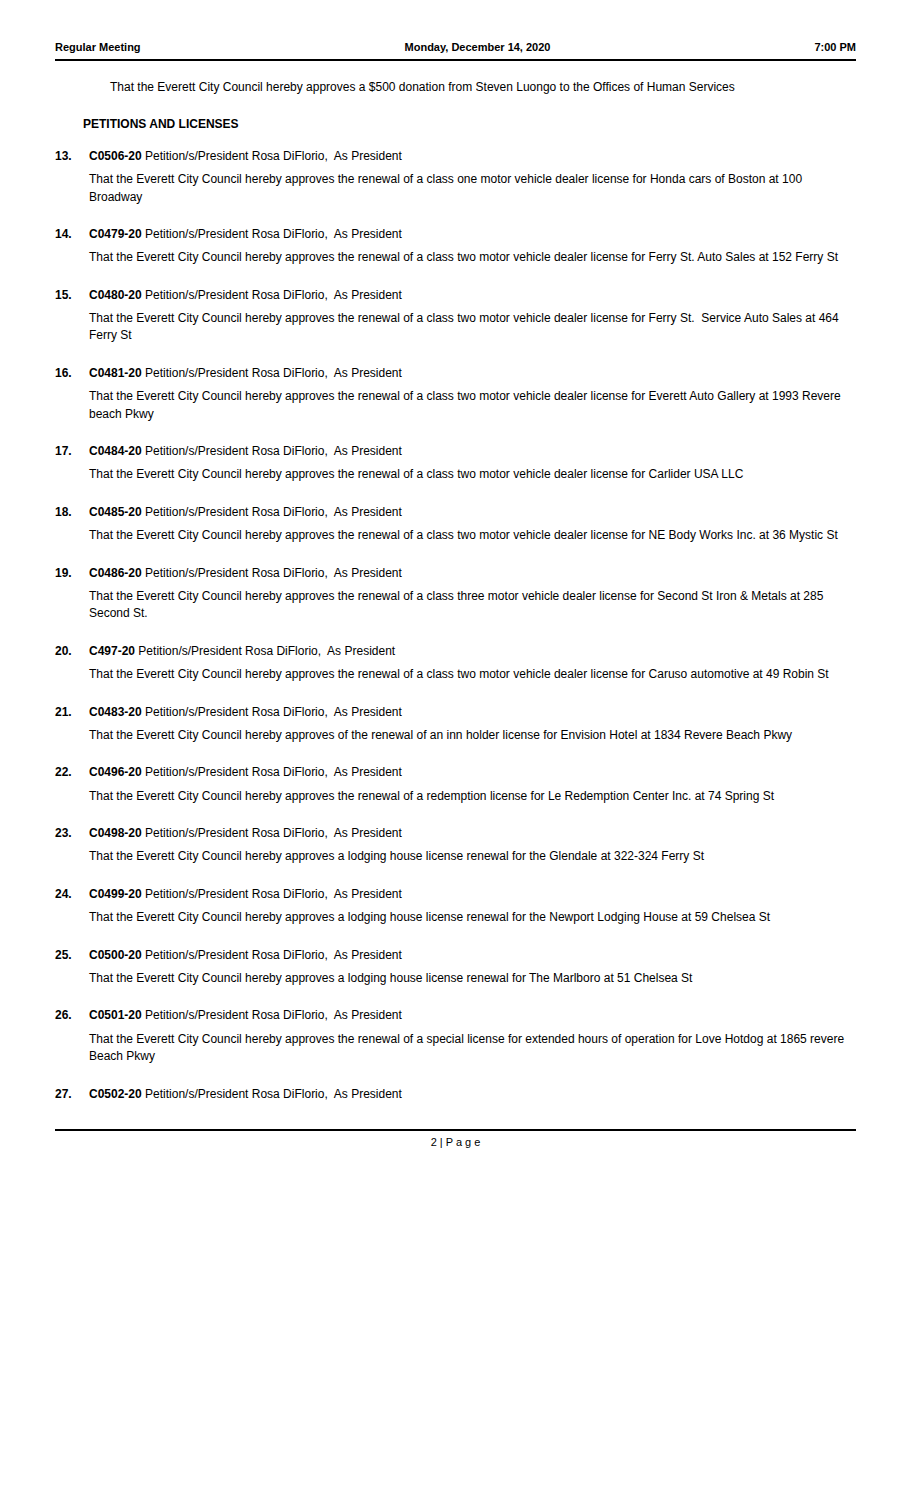Regular Meeting Monday, December 14, 2020 7:00 PM
That the Everett City Council hereby approves a $500 donation from Steven Luongo to the Offices of Human Services
PETITIONS AND LICENSES
13.
C0506-20 Petition/s/President Rosa DiFlorio, As President
That the Everett City Council hereby approves the renewal of a class one motor vehicle dealer license for Honda cars of Boston at 100 Broadway
14.
C0479-20 Petition/s/President Rosa DiFlorio, As President
That the Everett City Council hereby approves the renewal of a class two motor vehicle dealer license for Ferry St. Auto Sales at 152 Ferry St
15.
C0480-20 Petition/s/President Rosa DiFlorio, As President
That the Everett City Council hereby approves the renewal of a class two motor vehicle dealer license for Ferry St. Service Auto Sales at 464 Ferry St
16.
C0481-20 Petition/s/President Rosa DiFlorio, As President
That the Everett City Council hereby approves the renewal of a class two motor vehicle dealer license for Everett Auto Gallery at 1993 Revere beach Pkwy
17.
C0484-20 Petition/s/President Rosa DiFlorio, As President
That the Everett City Council hereby approves the renewal of a class two motor vehicle dealer license for Carlider USA LLC
18.
C0485-20 Petition/s/President Rosa DiFlorio, As President
That the Everett City Council hereby approves the renewal of a class two motor vehicle dealer license for NE Body Works Inc. at 36 Mystic St
19.
C0486-20 Petition/s/President Rosa DiFlorio, As President
That the Everett City Council hereby approves the renewal of a class three motor vehicle dealer license for Second St Iron & Metals at 285 Second St.
20.
C497-20 Petition/s/President Rosa DiFlorio, As President
That the Everett City Council hereby approves the renewal of a class two motor vehicle dealer license for Caruso automotive at 49 Robin St
21.
C0483-20 Petition/s/President Rosa DiFlorio, As President
That the Everett City Council hereby approves of the renewal of an inn holder license for Envision Hotel at 1834 Revere Beach Pkwy
22.
C0496-20 Petition/s/President Rosa DiFlorio, As President
That the Everett City Council hereby approves the renewal of a redemption license for Le Redemption Center Inc. at 74 Spring St
23.
C0498-20 Petition/s/President Rosa DiFlorio, As President
That the Everett City Council hereby approves a lodging house license renewal for the Glendale at 322-324 Ferry St
24.
C0499-20 Petition/s/President Rosa DiFlorio, As President
That the Everett City Council hereby approves a lodging house license renewal for the Newport Lodging House at 59 Chelsea St
25.
C0500-20 Petition/s/President Rosa DiFlorio, As President
That the Everett City Council hereby approves a lodging house license renewal for The Marlboro at 51 Chelsea St
26.
C0501-20 Petition/s/President Rosa DiFlorio, As President
That the Everett City Council hereby approves the renewal of a special license for extended hours of operation for Love Hotdog at 1865 revere Beach Pkwy
27.
C0502-20 Petition/s/President Rosa DiFlorio, As President
2 | P a g e